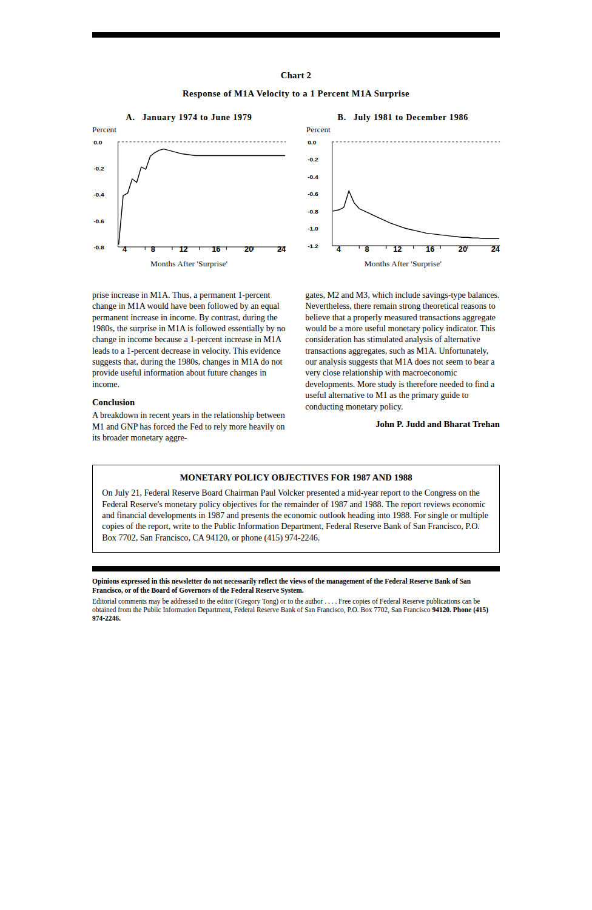Chart 2 Response of M1A Velocity to a 1 Percent M1A Surprise
A. January 1974 to June 1979
Percent
0.0 -0.2 -0.4 -0.6 -0.8
Months After 'Surprise'
4812162024
B. July 1981 to December 1986
Percent
0.0 -0.2 -0.4 -0.6 -0.8 -1.0 -1.2
Months After 'Surprise'
4812162024
prise increase in M1A. Thus, a permanent 1-percent change in M1A would have been followed by an equal permanent increase in income. By contrast, during the 1980s, the surprise in M1A is followed essentially by no change in income because a 1-percent increase in M1A leads to a 1-percent decrease in velocity. This evidence suggests that, during the 1980s, changes in M1A do not provide useful information about future changes in income.
Conclusion
A breakdown in recent years in the relationship between M1 and GNP has forced the Fed to rely more heavily on its broader monetary aggre-
gates, M2 and M3, which include savings-type balances. Nevertheless, there remain strong theoretical reasons to believe that a properly measured transactions aggregate would be a more useful monetary policy indicator. This consideration has stimulated analysis of alternative transactions aggregates, such as M1A. Unfortunately, our analysis suggests that M1A does not seem to bear a very close relationship with macroeconomic developments. More study is therefore needed to find a useful alternative to M1 as the primary guide to conducting monetary policy.
John P. Judd and Bharat Trehan
MONETARY POLICY OBJECTIVES FOR 1987 AND 1988
On July 21, Federal Reserve Board Chairman Paul Volcker presented a mid-year report to the Congress on the Federal Reserve's monetary policy objectives for the remainder of 1987 and 1988. The report reviews economic and financial developments in 1987 and presents the economic outlook heading into 1988. For single or multiple copies of the report, write to the Public Information Department, Federal Reserve Bank of San Francisco, P.O. Box 7702, San Francisco, CA 94120, or phone (415) 974-2246.
Opinions expressed in this newsletter do not necessarily reflect the views of the management of the Federal Reserve Bank of San Francisco, or of the Board of Governors of the Federal Reserve System.
Editorial comments may be addressed to the editor (Gregory Tong) or to the author . . . . Free copies of Federal Reserve publications can be obtained from the Public Information Department, Federal Reserve Bank of San Francisco, P.O. Box 7702, San Francisco 94120. Phone (415) 974-2246.